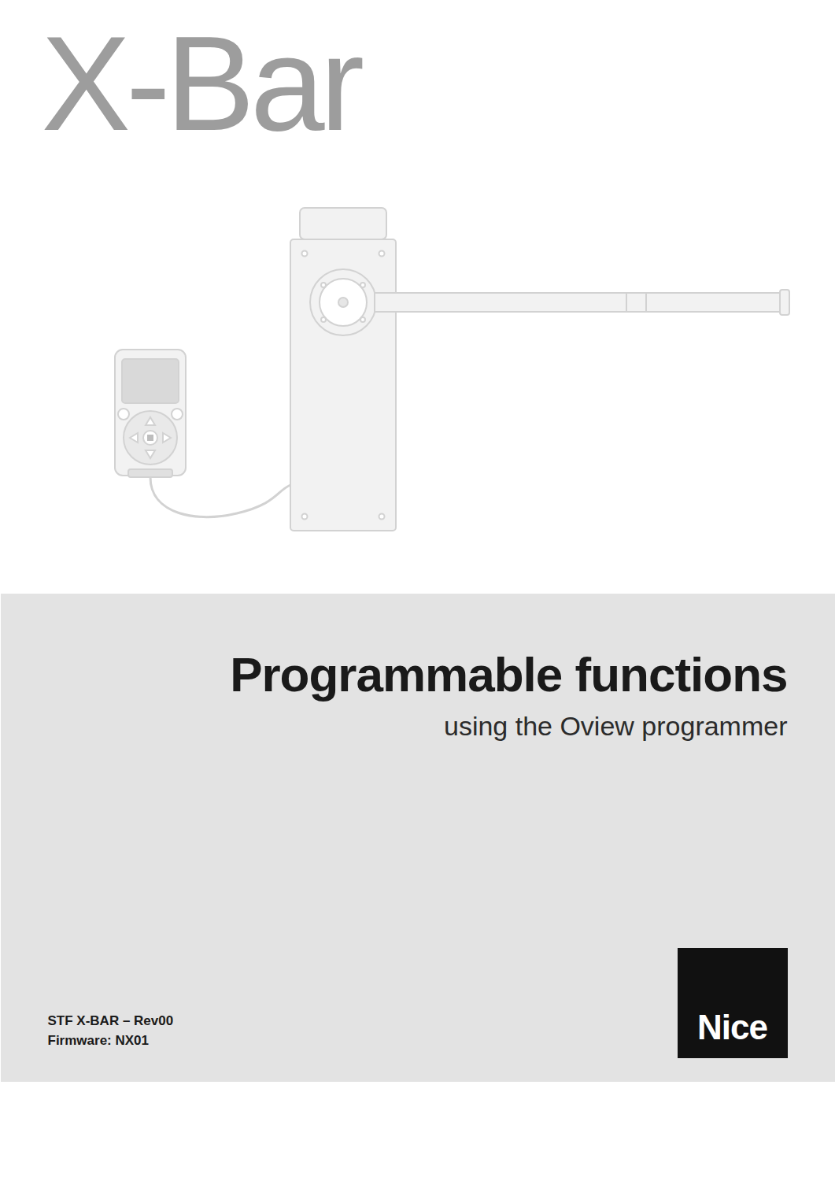X-Bar
Programmable functions
using the Oview programmer
STF X-BAR – Rev00
Firmware: NX01
Nice